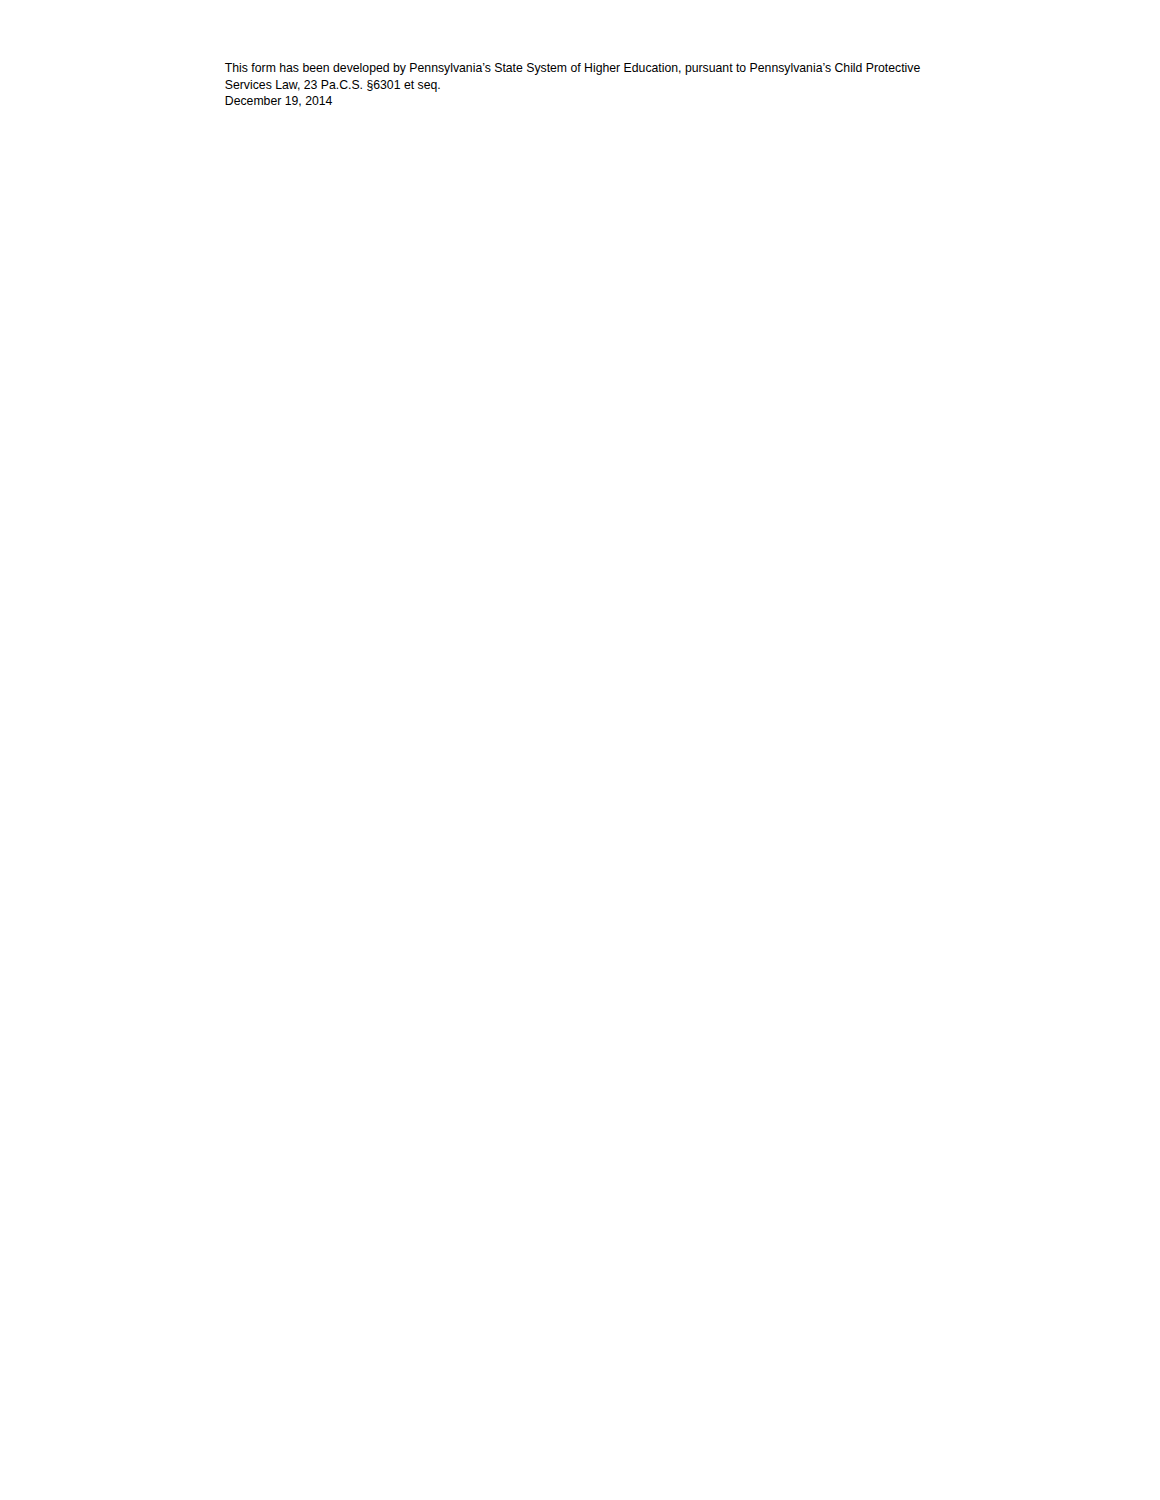This form has been developed by Pennsylvania’s State System of Higher Education, pursuant to Pennsylvania’s Child Protective Services Law, 23 Pa.C.S. §6301 et seq. December 19, 2014